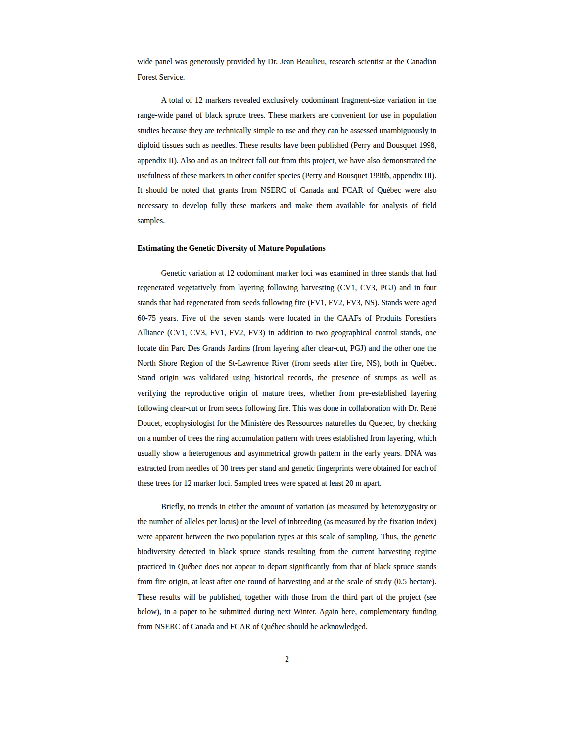wide panel was generously provided by Dr. Jean Beaulieu, research scientist at the Canadian Forest Service.
A total of 12 markers revealed exclusively codominant fragment-size variation in the range-wide panel of black spruce trees. These markers are convenient for use in population studies because they are technically simple to use and they can be assessed unambiguously in diploid tissues such as needles. These results have been published (Perry and Bousquet 1998, appendix II). Also and as an indirect fall out from this project, we have also demonstrated the usefulness of these markers in other conifer species (Perry and Bousquet 1998b, appendix III). It should be noted that grants from NSERC of Canada and FCAR of Québec were also necessary to develop fully these markers and make them available for analysis of field samples.
Estimating the Genetic Diversity of Mature Populations
Genetic variation at 12 codominant marker loci was examined in three stands that had regenerated vegetatively from layering following harvesting (CV1, CV3, PGJ) and in four stands that had regenerated from seeds following fire (FV1, FV2, FV3, NS). Stands were aged 60-75 years. Five of the seven stands were located in the CAAFs of Produits Forestiers Alliance (CV1, CV3, FV1, FV2, FV3) in addition to two geographical control stands, one locate din Parc Des Grands Jardins (from layering after clear-cut, PGJ) and the other one the North Shore Region of the St-Lawrence River (from seeds after fire, NS), both in Québec. Stand origin was validated using historical records, the presence of stumps as well as verifying the reproductive origin of mature trees, whether from pre-established layering following clear-cut or from seeds following fire. This was done in collaboration with Dr. René Doucet, ecophysiologist for the Ministère des Ressources naturelles du Quebec, by checking on a number of trees the ring accumulation pattern with trees established from layering, which usually show a heterogenous and asymmetrical growth pattern in the early years. DNA was extracted from needles of 30 trees per stand and genetic fingerprints were obtained for each of these trees for 12 marker loci. Sampled trees were spaced at least 20 m apart.
Briefly, no trends in either the amount of variation (as measured by heterozygosity or the number of alleles per locus) or the level of inbreeding (as measured by the fixation index) were apparent between the two population types at this scale of sampling. Thus, the genetic biodiversity detected in black spruce stands resulting from the current harvesting regime practiced in Québec does not appear to depart significantly from that of black spruce stands from fire origin, at least after one round of harvesting and at the scale of study (0.5 hectare). These results will be published, together with those from the third part of the project (see below), in a paper to be submitted during next Winter. Again here, complementary funding from NSERC of Canada and FCAR of Québec should be acknowledged.
2